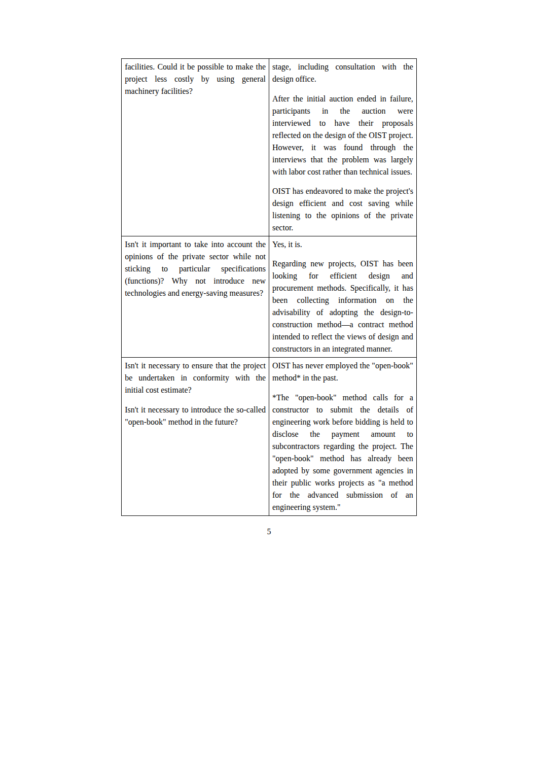| facilities. Could it be possible to make the project less costly by using general machinery facilities? | stage, including consultation with the design office. After the initial auction ended in failure, participants in the auction were interviewed to have their proposals reflected on the design of the OIST project. However, it was found through the interviews that the problem was largely with labor cost rather than technical issues. OIST has endeavored to make the project's design efficient and cost saving while listening to the opinions of the private sector. |
| Isn't it important to take into account the opinions of the private sector while not sticking to particular specifications (functions)? Why not introduce new technologies and energy-saving measures? | Yes, it is. Regarding new projects, OIST has been looking for efficient design and procurement methods. Specifically, it has been collecting information on the advisability of adopting the design-to-construction method—a contract method intended to reflect the views of design and constructors in an integrated manner. |
| Isn't it necessary to ensure that the project be undertaken in conformity with the initial cost estimate? Isn't it necessary to introduce the so-called "open-book" method in the future? | OIST has never employed the "open-book" method* in the past. *The "open-book" method calls for a constructor to submit the details of engineering work before bidding is held to disclose the payment amount to subcontractors regarding the project. The "open-book" method has already been adopted by some government agencies in their public works projects as "a method for the advanced submission of an engineering system." |
5